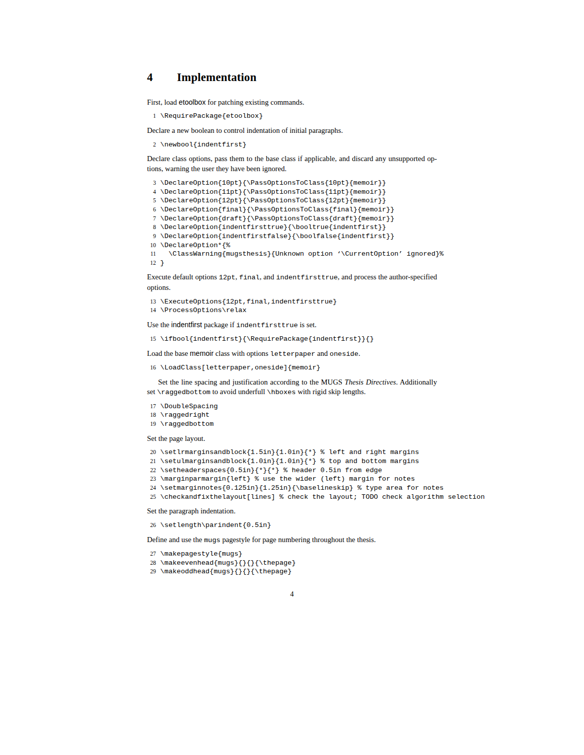4 Implementation
First, load etoolbox for patching existing commands.
1\RequirePackage{etoolbox}
Declare a new boolean to control indentation of initial paragraphs.
2\newbool{indentfirst}
Declare class options, pass them to the base class if applicable, and discard any unsupported options, warning the user they have been ignored.
3\DeclareOption{10pt}{\PassOptionsToClass{10pt}{memoir}}4\DeclareOption{11pt}{\PassOptionsToClass{11pt}{memoir}}5\DeclareOption{12pt}{\PassOptionsToClass{12pt}{memoir}}6\DeclareOption{final}{\PassOptionsToClass{final}{memoir}}7\DeclareOption{draft}{\PassOptionsToClass{draft}{memoir}}8\DeclareOption{indentfirsttrue}{\booltrue{indentfirst}}9\DeclareOption{indentfirstfalse}{\boolfalse{indentfirst}}10\DeclareOption*{% 11 \ClassWarning{mugsthesis}{Unknown option ‘\CurrentOption’ ignored}% 12}
Execute default options 12pt, final, and indentfirsttrue, and process the author-specified options.
13\ExecuteOptions{12pt,final,indentfirsttrue}14\ProcessOptions\relax
Use the indentfirst package if indentfirsttrue is set.
15\ifbool{indentfirst}{\RequirePackage{indentfirst}}{}
Load the base memoir class with options letterpaper and oneside.
16\LoadClass[letterpaper,oneside]{memoir}
Set the line spacing and justification according to the MUGS Thesis Directives. Additionally set \raggedbottom to avoid underfull \hboxes with rigid skip lengths.
17\DoubleSpacing 18\raggedright 19\raggedbottom
Set the page layout.
20\setlrmarginsandblock{1.5in}{1.0in}{*} % left and right margins 21\setulmarginsandblock{1.0in}{1.0in}{*} % top and bottom margins 22\setheaderspaces{0.5in}{*}{*} % header 0.5in from edge 23\marginparmargin{left} % use the wider (left) margin for notes 24\setmarginnotes{0.125in}{1.25in}{\baselineskip} % type area for notes 25\checkandfixthelayout[lines] % check the layout; TODO check algorithm selection
Set the paragraph indentation.
26\setlength\parindent{0.5in}
Define and use the mugs pagestyle for page numbering throughout the thesis.
27\makepagestyle{mugs}28\makeevenhead{mugs}{}{}{\thepage}29\makeoddhead{mugs}{}{}{\thepage}
4